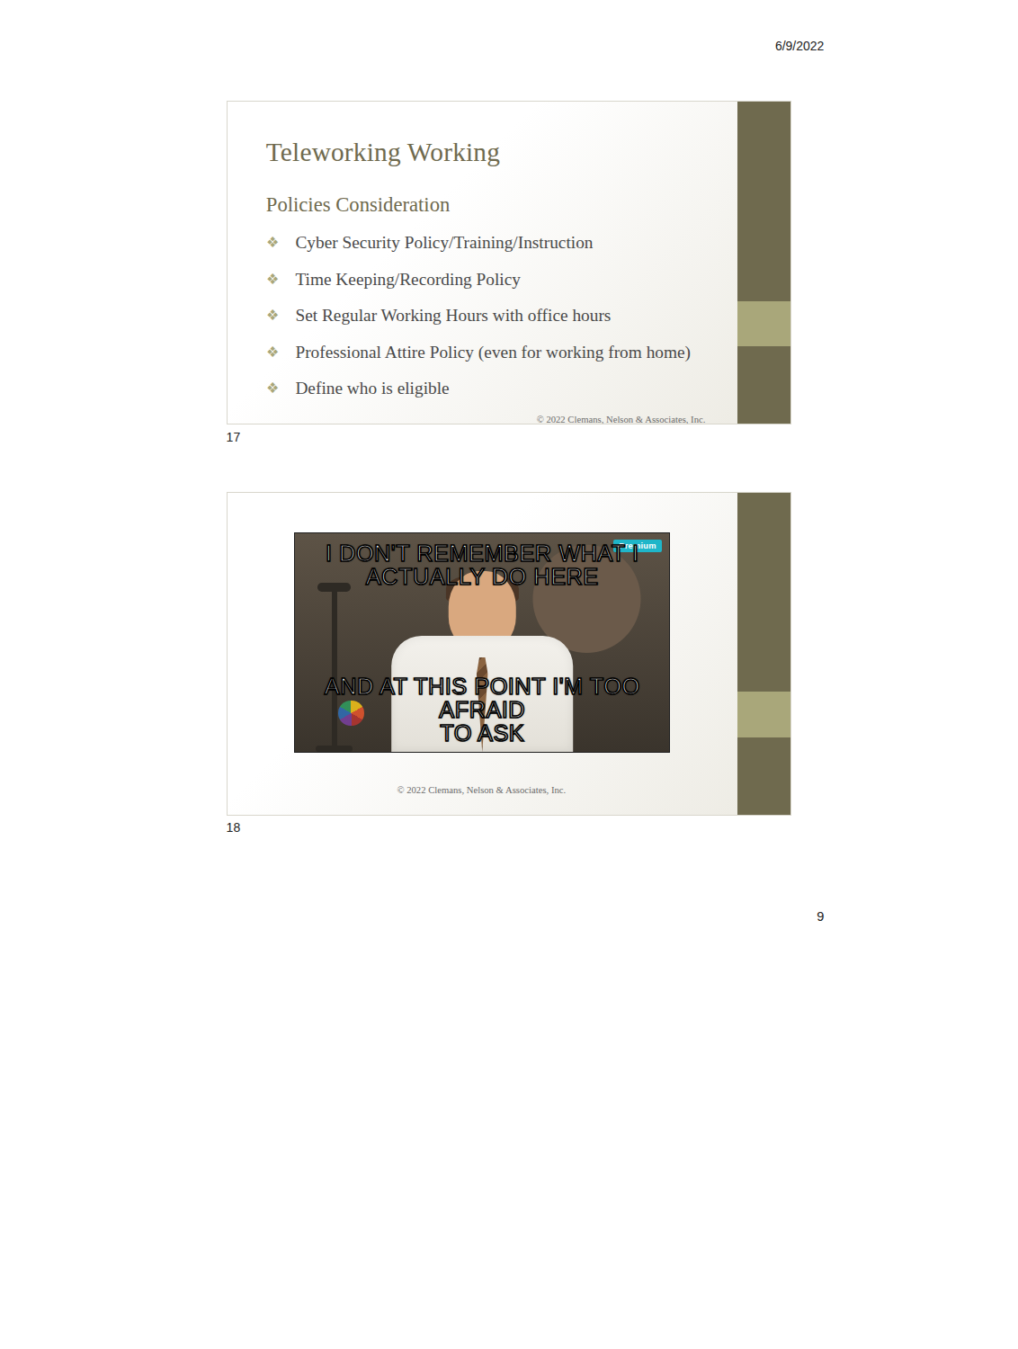6/9/2022
Teleworking Working
Policies Consideration
Cyber Security Policy/Training/Instruction
Time Keeping/Recording Policy
Set Regular Working Hours with office hours
Professional Attire Policy (even for working from home)
Define who is eligible
© 2022 Clemans, Nelson & Associates, Inc.
17
Premium
I don't remember what I
actually do here
And at this point I'm too afraid
to ask
© 2022 Clemans, Nelson & Associates, Inc.
18
9